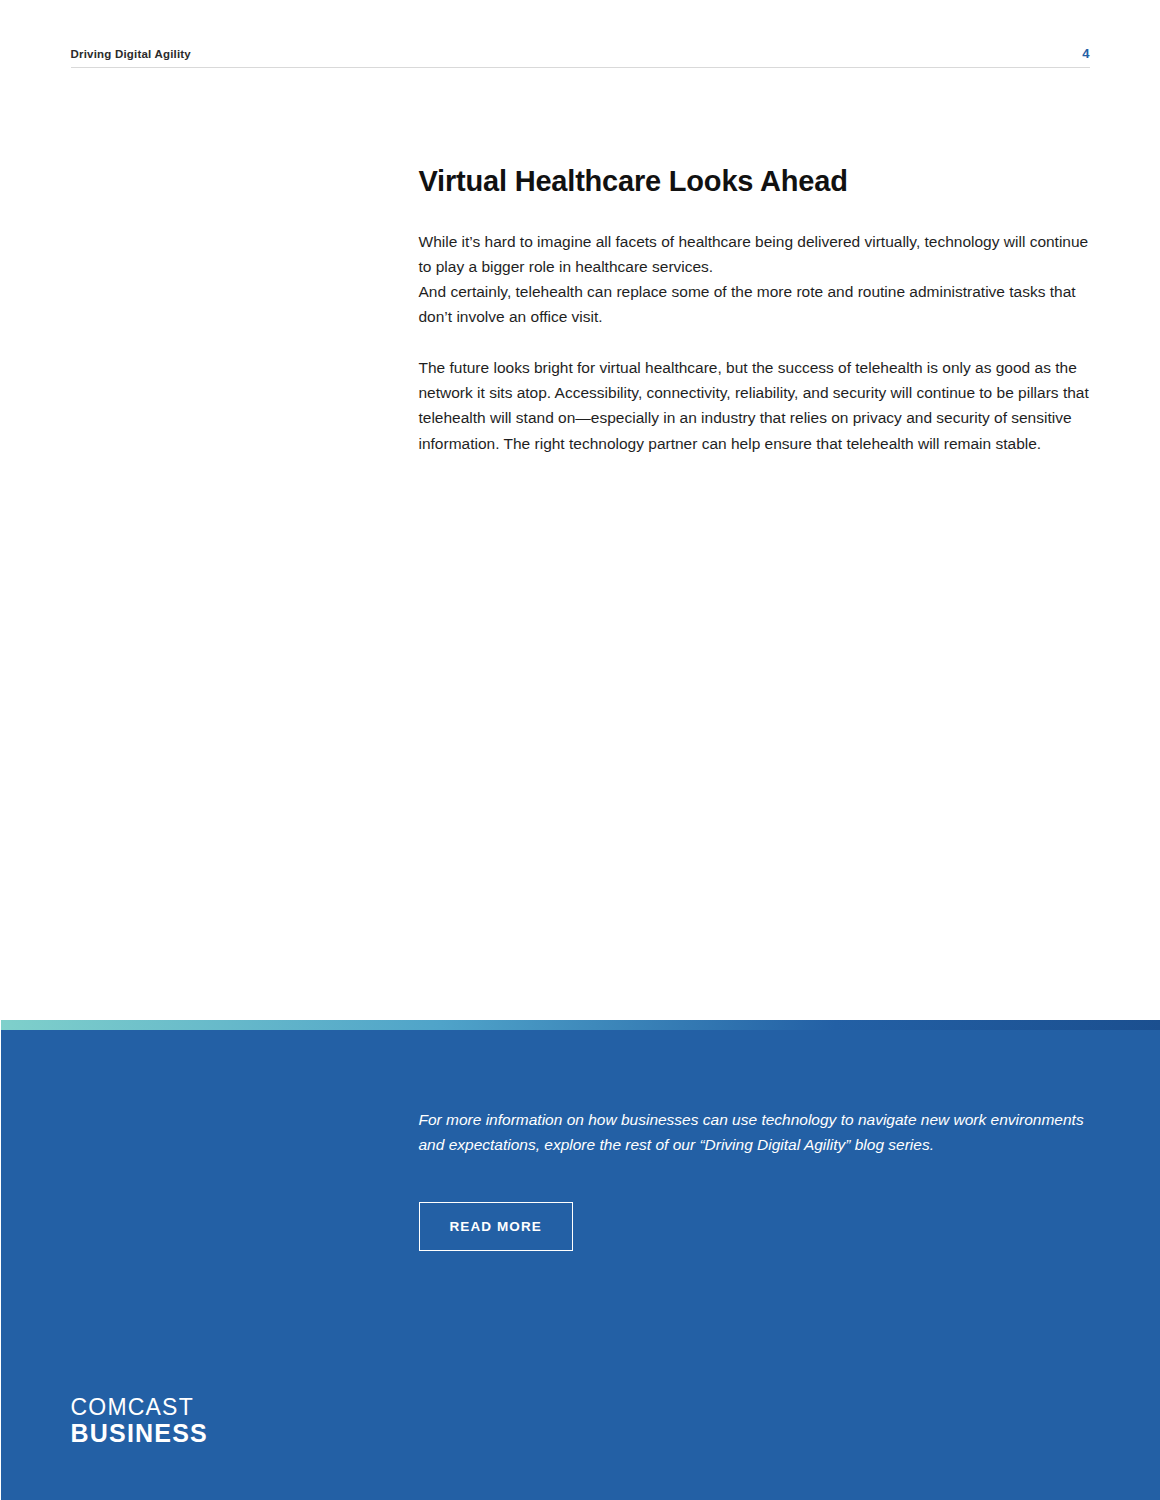Driving Digital Agility 4
Virtual Healthcare Looks Ahead
While it’s hard to imagine all facets of healthcare being delivered virtually, technology will continue to play a bigger role in healthcare services.
And certainly, telehealth can replace some of the more rote and routine administrative tasks that don’t involve an office visit.
The future looks bright for virtual healthcare, but the success of telehealth is only as good as the network it sits atop. Accessibility, connectivity, reliability, and security will continue to be pillars that telehealth will stand on—especially in an industry that relies on privacy and security of sensitive information. The right technology partner can help ensure that telehealth will remain stable.
For more information on how businesses can use technology to navigate new work environments and expectations, explore the rest of our “Driving Digital Agility” blog series.
READ MORE
COMCAST BUSINESS